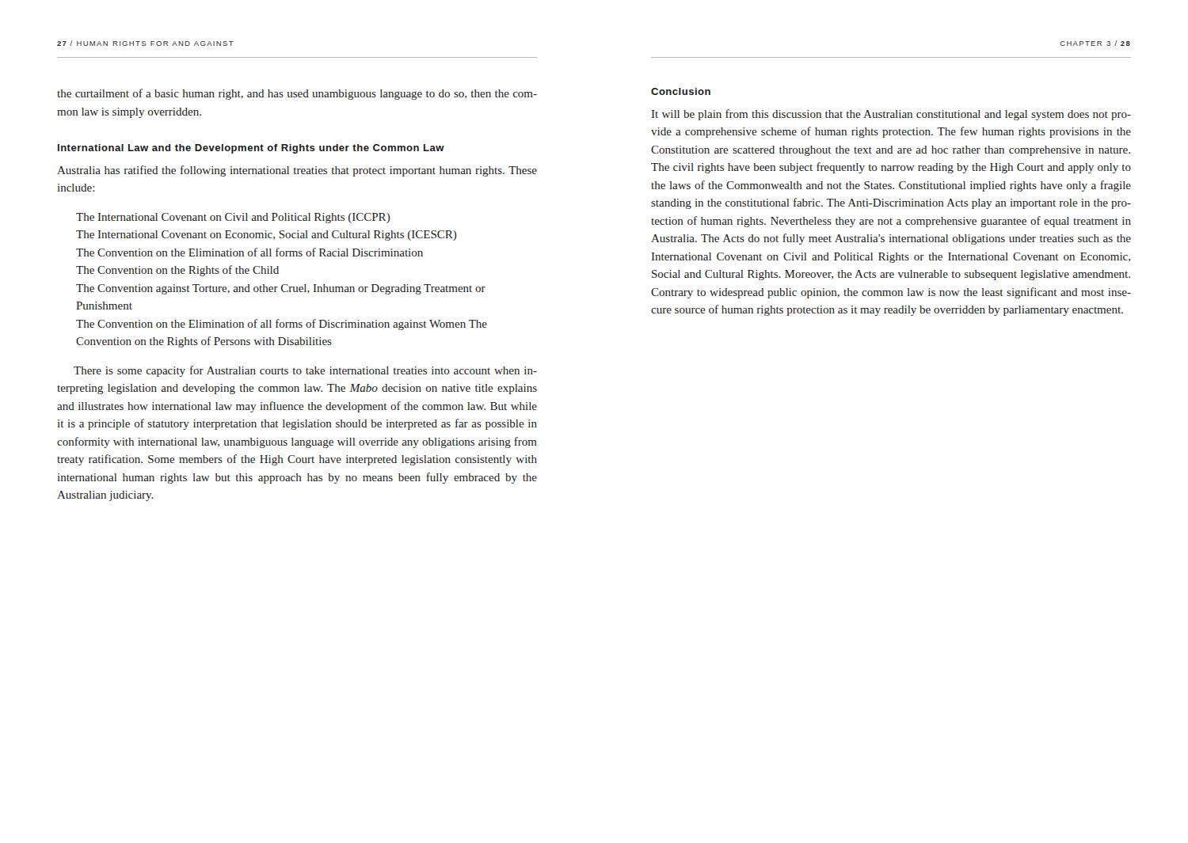27/ Human Rights For and Against
the curtailment of a basic human right, and has used unambiguous language to do so, then the common law is simply overridden.
International Law and the Development of Rights under the Common Law
Australia has ratified the following international treaties that protect important human rights. These include:
The International Covenant on Civil and Political Rights (ICCPR)
The International Covenant on Economic, Social and Cultural Rights (ICESCR)
The Convention on the Elimination of all forms of Racial Discrimination
The Convention on the Rights of the Child
The Convention against Torture, and other Cruel, Inhuman or Degrading Treatment or Punishment
The Convention on the Elimination of all forms of Discrimination against Women The Convention on the Rights of Persons with Disabilities
There is some capacity for Australian courts to take international treaties into account when interpreting legislation and developing the common law. The Mabo decision on native title explains and illustrates how international law may influence the development of the common law. But while it is a principle of statutory interpretation that legislation should be interpreted as far as possible in conformity with international law, unambiguous language will override any obligations arising from treaty ratification. Some members of the High Court have interpreted legislation consistently with international human rights law but this approach has by no means been fully embraced by the Australian judiciary.
Chapter 3 /28
Conclusion
It will be plain from this discussion that the Australian constitutional and legal system does not provide a comprehensive scheme of human rights protection. The few human rights provisions in the Constitution are scattered throughout the text and are ad hoc rather than comprehensive in nature. The civil rights have been subject frequently to narrow reading by the High Court and apply only to the laws of the Commonwealth and not the States. Constitutional implied rights have only a fragile standing in the constitutional fabric. The Anti-Discrimination Acts play an important role in the protection of human rights. Nevertheless they are not a comprehensive guarantee of equal treatment in Australia. The Acts do not fully meet Australia's international obligations under treaties such as the International Covenant on Civil and Political Rights or the International Covenant on Economic, Social and Cultural Rights. Moreover, the Acts are vulnerable to subsequent legislative amendment. Contrary to widespread public opinion, the common law is now the least significant and most insecure source of human rights protection as it may readily be overridden by parliamentary enactment.